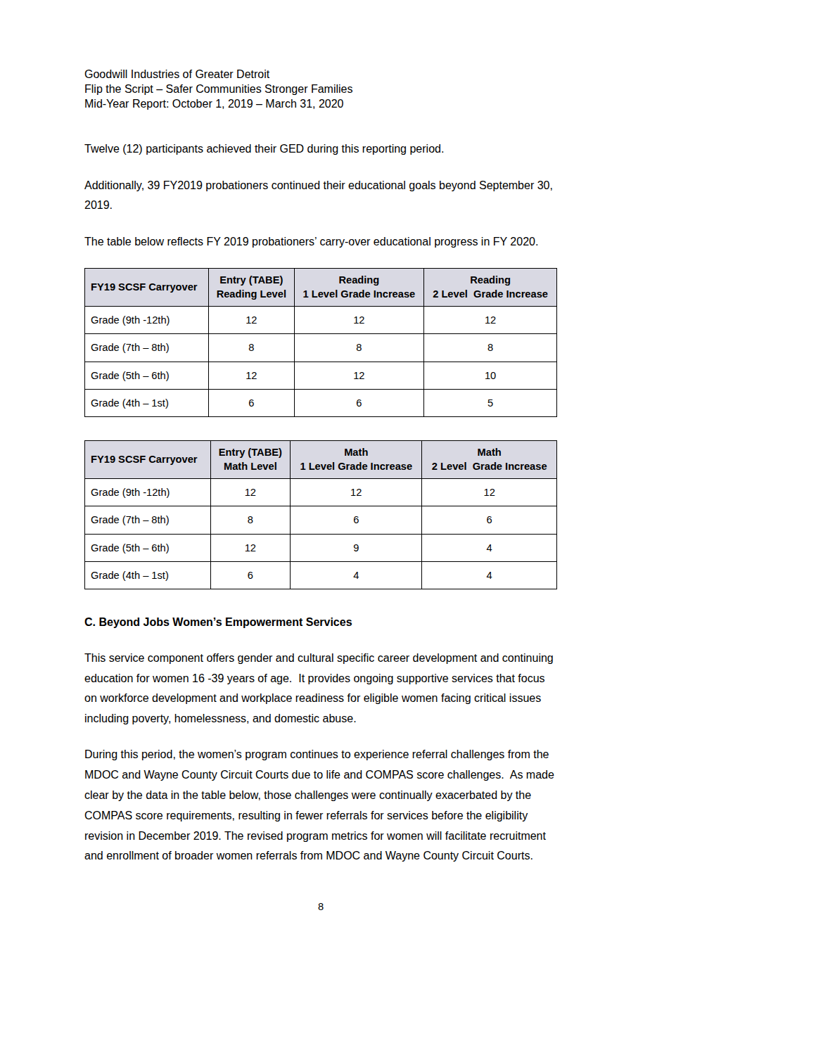Goodwill Industries of Greater Detroit
Flip the Script – Safer Communities Stronger Families
Mid-Year Report: October 1, 2019 – March 31, 2020
Twelve (12) participants achieved their GED during this reporting period.
Additionally, 39 FY2019 probationers continued their educational goals beyond September 30, 2019.
The table below reflects FY 2019 probationers’ carry-over educational progress in FY 2020.
| FY19 SCSF Carryover | Entry (TABE) Reading Level | Reading 1 Level Grade Increase | Reading 2 Level Grade Increase |
| --- | --- | --- | --- |
| Grade (9th -12th) | 12 | 12 | 12 |
| Grade (7th – 8th) | 8 | 8 | 8 |
| Grade (5th – 6th) | 12 | 12 | 10 |
| Grade (4th – 1st) | 6 | 6 | 5 |
| FY19 SCSF Carryover | Entry (TABE) Math Level | Math 1 Level Grade Increase | Math 2 Level Grade Increase |
| --- | --- | --- | --- |
| Grade (9th -12th) | 12 | 12 | 12 |
| Grade (7th – 8th) | 8 | 6 | 6 |
| Grade (5th – 6th) | 12 | 9 | 4 |
| Grade (4th – 1st) | 6 | 4 | 4 |
C. Beyond Jobs Women’s Empowerment Services
This service component offers gender and cultural specific career development and continuing education for women 16 -39 years of age. It provides ongoing supportive services that focus on workforce development and workplace readiness for eligible women facing critical issues including poverty, homelessness, and domestic abuse.
During this period, the women’s program continues to experience referral challenges from the MDOC and Wayne County Circuit Courts due to life and COMPAS score challenges. As made clear by the data in the table below, those challenges were continually exacerbated by the COMPAS score requirements, resulting in fewer referrals for services before the eligibility revision in December 2019. The revised program metrics for women will facilitate recruitment and enrollment of broader women referrals from MDOC and Wayne County Circuit Courts.
8